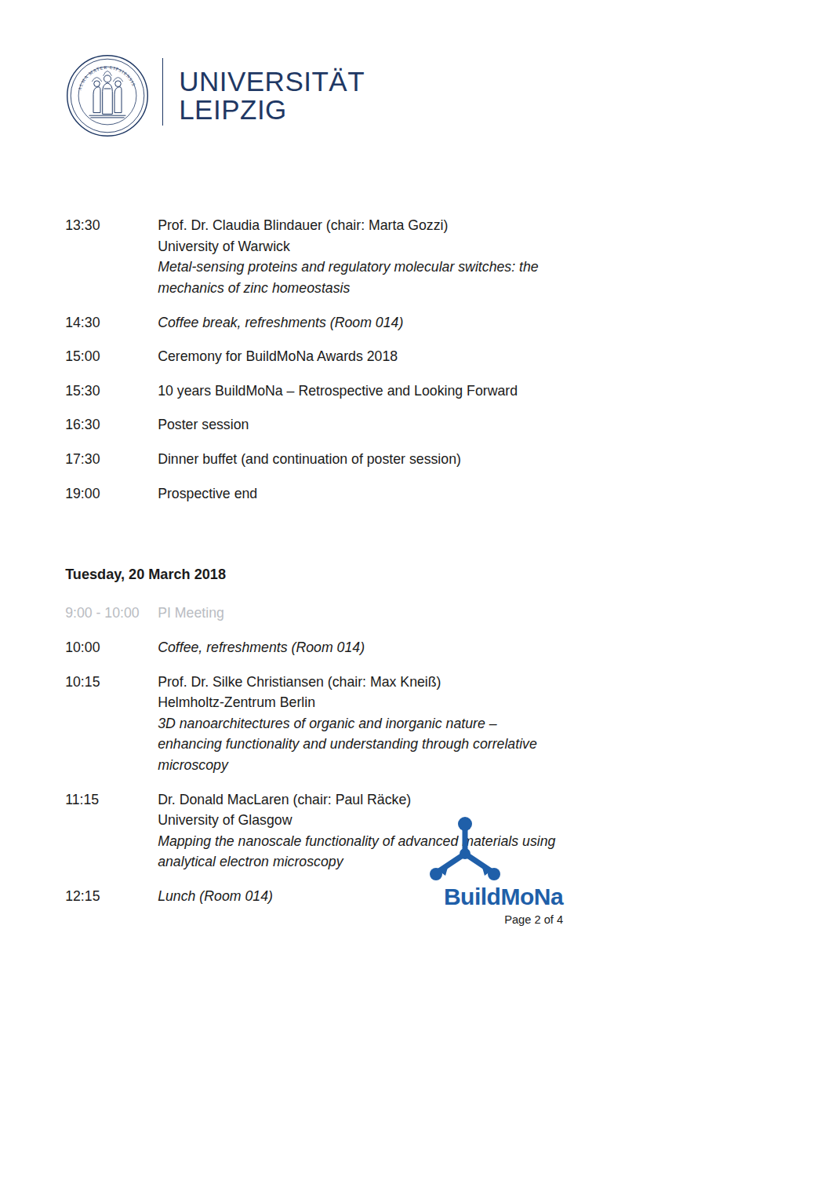ALMA MATER LIPSIENSIS
UNIVERSITÄT LEIPZIG
13:30
Prof. Dr. Claudia Blindauer (chair: Marta Gozzi)
University of Warwick
Metal-sensing proteins and regulatory molecular switches: the mechanics of zinc homeostasis
14:30
Coffee break, refreshments (Room 014)
15:00
Ceremony for BuildMoNa Awards 2018
15:30
10 years BuildMoNa – Retrospective and Looking Forward
16:30
Poster session
17:30
Dinner buffet (and continuation of poster session)
19:00
Prospective end
Tuesday, 20 March 2018
9:00 - 10:00
PI Meeting
10:00
Coffee, refreshments (Room 014)
10:15
Prof. Dr. Silke Christiansen (chair: Max Kneiß)
Helmholtz-Zentrum Berlin
3D nanoarchitectures of organic and inorganic nature –
enhancing functionality and understanding through correlative microscopy
11:15
Dr. Donald MacLaren (chair: Paul Räcke)
University of Glasgow
Mapping the nanoscale functionality of advanced materials using analytical electron microscopy
12:15
Lunch (Room 014)
BuildMoNa
Page 2 of 4